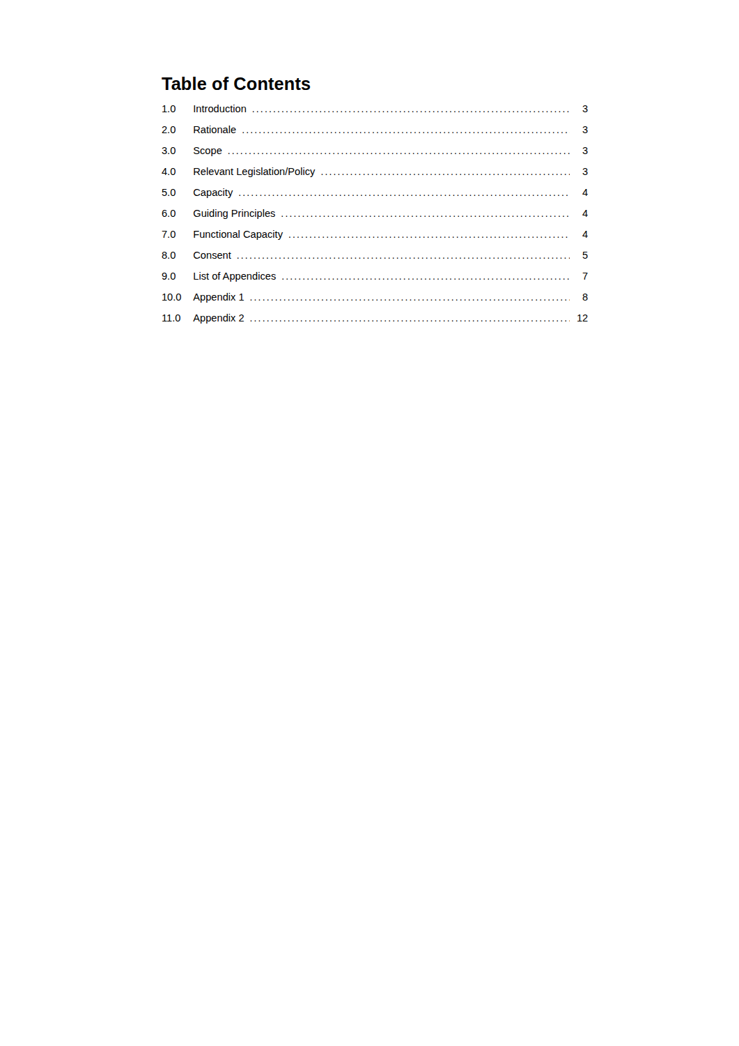Table of Contents
1.0 Introduction ................................................................................................................. 3
2.0 Rationale ..................................................................................................................... 3
3.0 Scope ......................................................................................................................... 3
4.0 Relevant Legislation/Policy ................................................................................. 3
5.0 Capacity ....................................................................................................................... 4
6.0 Guiding Principles ................................................................................................. 4
7.0 Functional Capacity .............................................................................................. 4
8.0 Consent ....................................................................................................................... 5
9.0 List of Appendices ................................................................................................. 7
10.0 Appendix 1 ................................................................................................................. 8
11.0 Appendix 2 ............................................................................................................... 12